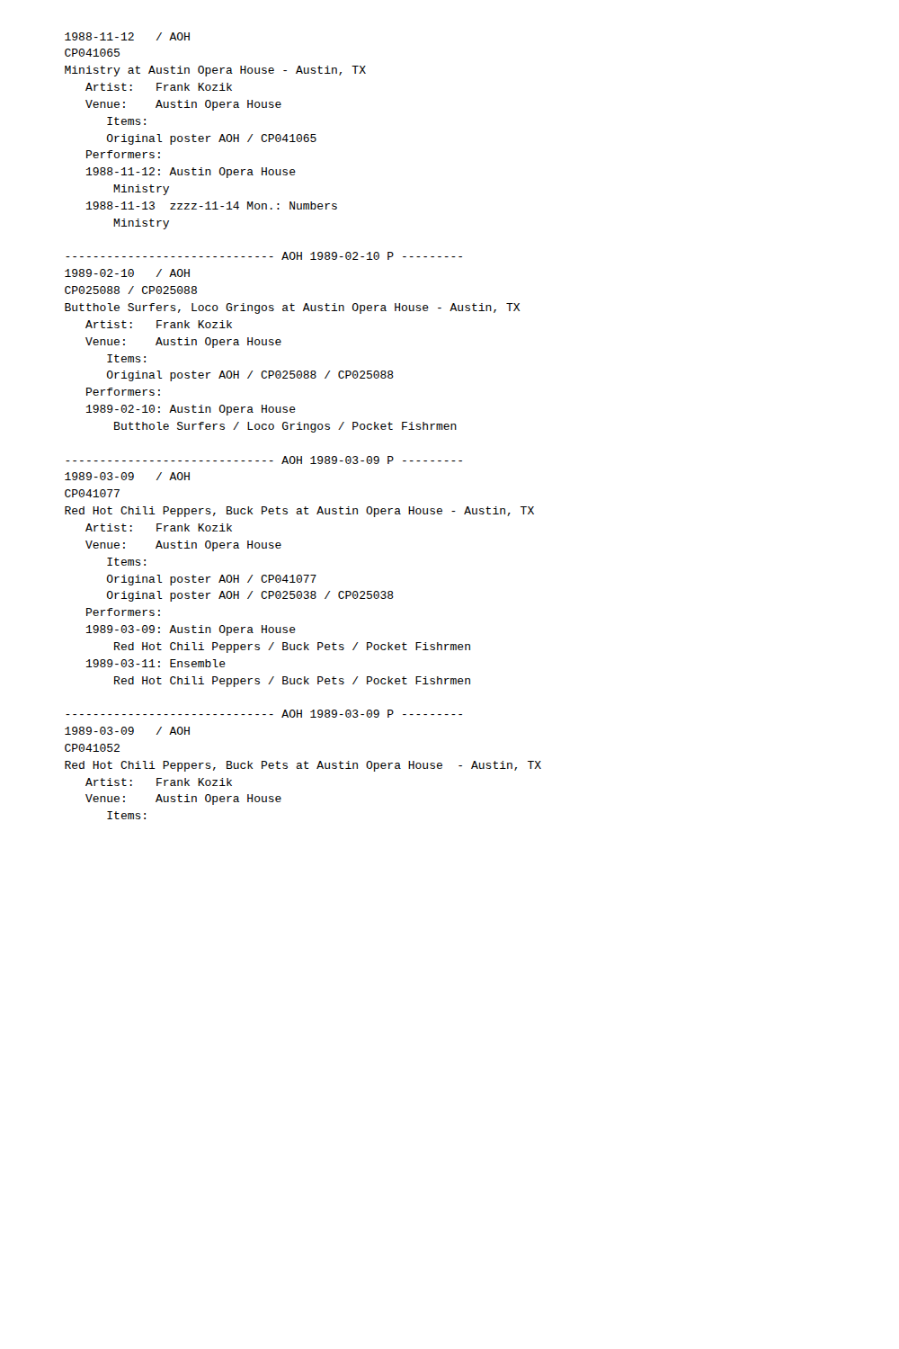1988-11-12   / AOH 
CP041065
Ministry at Austin Opera House - Austin, TX
   Artist:   Frank Kozik
   Venue:    Austin Opera House
      Items:
      Original poster AOH / CP041065
   Performers:
   1988-11-12: Austin Opera House
       Ministry
   1988-11-13  zzzz-11-14 Mon.: Numbers
       Ministry

------------------------------ AOH 1989-02-10 P ---------
1989-02-10   / AOH 
CP025088 / CP025088
Butthole Surfers, Loco Gringos at Austin Opera House - Austin, TX
   Artist:   Frank Kozik
   Venue:    Austin Opera House
      Items:
      Original poster AOH / CP025088 / CP025088
   Performers:
   1989-02-10: Austin Opera House
       Butthole Surfers / Loco Gringos / Pocket Fishrmen

------------------------------ AOH 1989-03-09 P ---------
1989-03-09   / AOH 
CP041077
Red Hot Chili Peppers, Buck Pets at Austin Opera House - Austin, TX
   Artist:   Frank Kozik
   Venue:    Austin Opera House
      Items:
      Original poster AOH / CP041077
      Original poster AOH / CP025038 / CP025038
   Performers:
   1989-03-09: Austin Opera House
       Red Hot Chili Peppers / Buck Pets / Pocket Fishrmen
   1989-03-11: Ensemble
       Red Hot Chili Peppers / Buck Pets / Pocket Fishrmen

------------------------------ AOH 1989-03-09 P ---------
1989-03-09   / AOH 
CP041052
Red Hot Chili Peppers, Buck Pets at Austin Opera House  - Austin, TX
   Artist:   Frank Kozik
   Venue:    Austin Opera House
      Items: